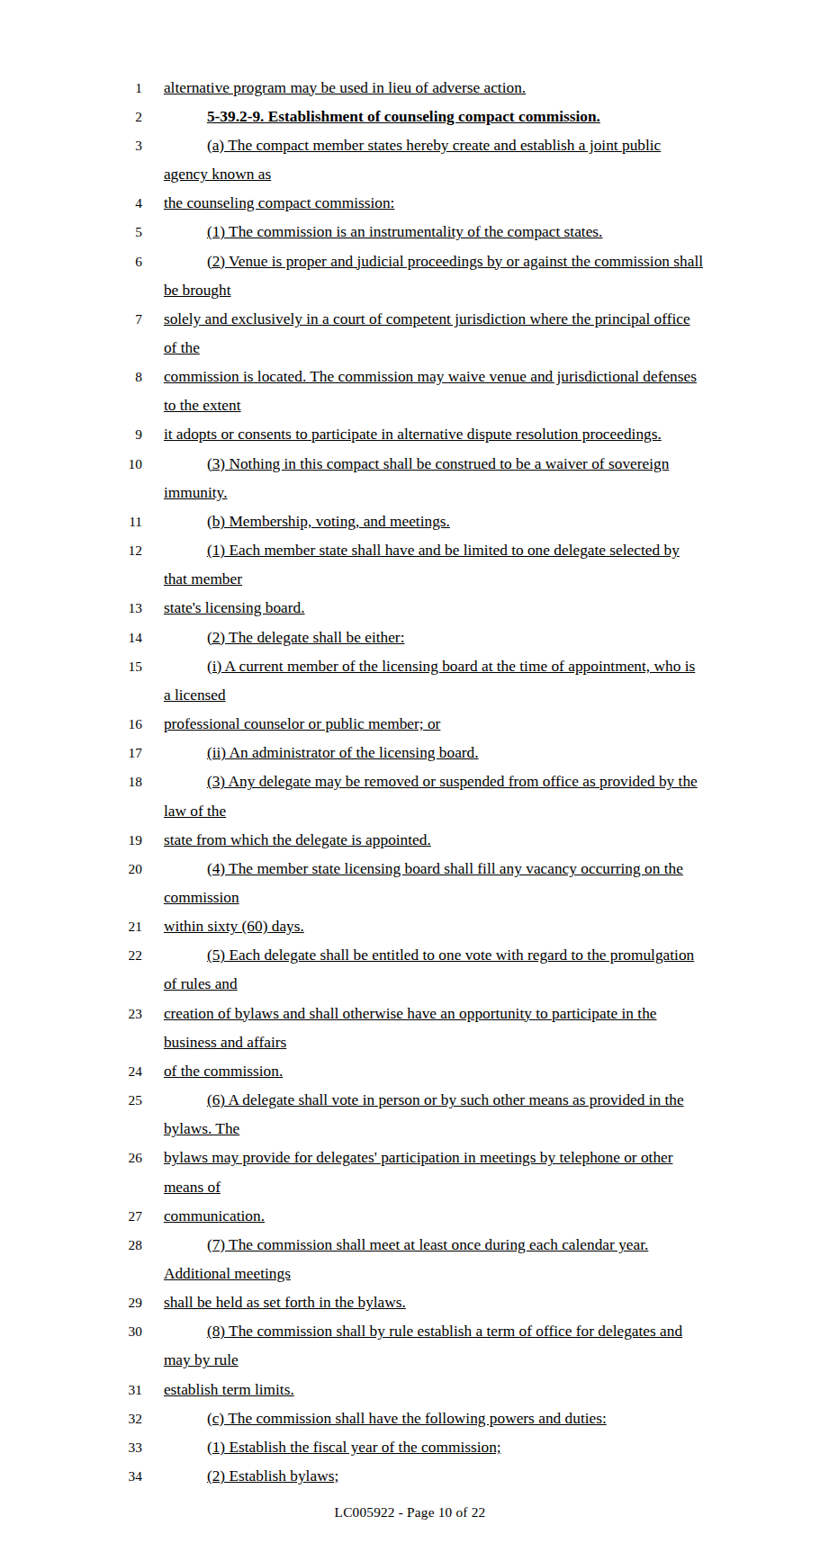alternative program may be used in lieu of adverse action.
5-39.2-9. Establishment of counseling compact commission.
(a) The compact member states hereby create and establish a joint public agency known as
the counseling compact commission:
(1) The commission is an instrumentality of the compact states.
(2) Venue is proper and judicial proceedings by or against the commission shall be brought
solely and exclusively in a court of competent jurisdiction where the principal office of the
commission is located. The commission may waive venue and jurisdictional defenses to the extent
it adopts or consents to participate in alternative dispute resolution proceedings.
(3) Nothing in this compact shall be construed to be a waiver of sovereign immunity.
(b) Membership, voting, and meetings.
(1) Each member state shall have and be limited to one delegate selected by that member
state's licensing board.
(2) The delegate shall be either:
(i) A current member of the licensing board at the time of appointment, who is a licensed
professional counselor or public member; or
(ii) An administrator of the licensing board.
(3) Any delegate may be removed or suspended from office as provided by the law of the
state from which the delegate is appointed.
(4) The member state licensing board shall fill any vacancy occurring on the commission
within sixty (60) days.
(5) Each delegate shall be entitled to one vote with regard to the promulgation of rules and
creation of bylaws and shall otherwise have an opportunity to participate in the business and affairs
of the commission.
(6) A delegate shall vote in person or by such other means as provided in the bylaws. The
bylaws may provide for delegates' participation in meetings by telephone or other means of
communication.
(7) The commission shall meet at least once during each calendar year. Additional meetings
shall be held as set forth in the bylaws.
(8) The commission shall by rule establish a term of office for delegates and may by rule
establish term limits.
(c) The commission shall have the following powers and duties:
(1) Establish the fiscal year of the commission;
(2) Establish bylaws;
LC005922 - Page 10 of 22